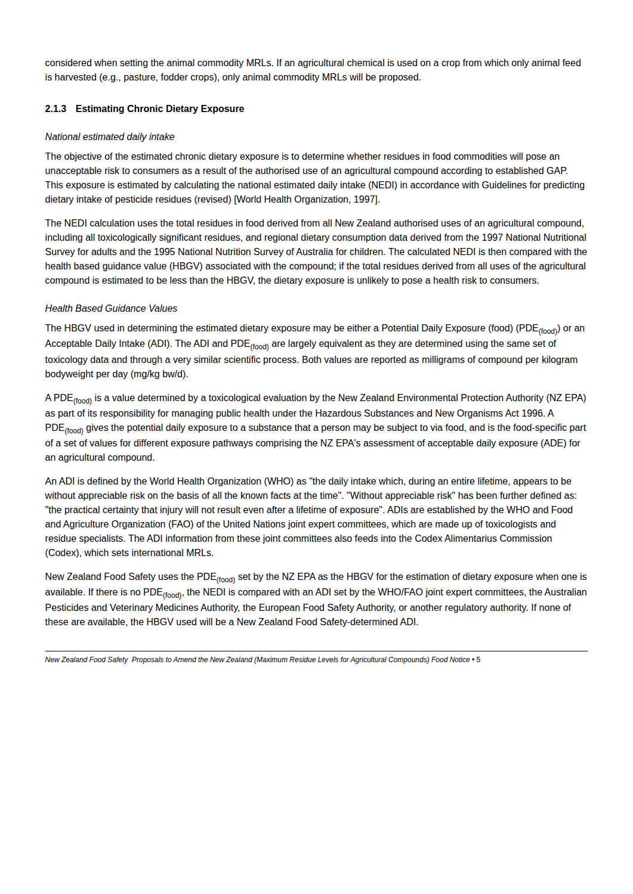considered when setting the animal commodity MRLs. If an agricultural chemical is used on a crop from which only animal feed is harvested (e.g., pasture, fodder crops), only animal commodity MRLs will be proposed.
2.1.3 Estimating Chronic Dietary Exposure
National estimated daily intake
The objective of the estimated chronic dietary exposure is to determine whether residues in food commodities will pose an unacceptable risk to consumers as a result of the authorised use of an agricultural compound according to established GAP. This exposure is estimated by calculating the national estimated daily intake (NEDI) in accordance with Guidelines for predicting dietary intake of pesticide residues (revised) [World Health Organization, 1997].
The NEDI calculation uses the total residues in food derived from all New Zealand authorised uses of an agricultural compound, including all toxicologically significant residues, and regional dietary consumption data derived from the 1997 National Nutritional Survey for adults and the 1995 National Nutrition Survey of Australia for children. The calculated NEDI is then compared with the health based guidance value (HBGV) associated with the compound; if the total residues derived from all uses of the agricultural compound is estimated to be less than the HBGV, the dietary exposure is unlikely to pose a health risk to consumers.
Health Based Guidance Values
The HBGV used in determining the estimated dietary exposure may be either a Potential Daily Exposure (food) (PDE(food)) or an Acceptable Daily Intake (ADI). The ADI and PDE(food) are largely equivalent as they are determined using the same set of toxicology data and through a very similar scientific process. Both values are reported as milligrams of compound per kilogram bodyweight per day (mg/kg bw/d).
A PDE(food) is a value determined by a toxicological evaluation by the New Zealand Environmental Protection Authority (NZ EPA) as part of its responsibility for managing public health under the Hazardous Substances and New Organisms Act 1996. A PDE(food) gives the potential daily exposure to a substance that a person may be subject to via food, and is the food-specific part of a set of values for different exposure pathways comprising the NZ EPA's assessment of acceptable daily exposure (ADE) for an agricultural compound.
An ADI is defined by the World Health Organization (WHO) as "the daily intake which, during an entire lifetime, appears to be without appreciable risk on the basis of all the known facts at the time". "Without appreciable risk" has been further defined as: "the practical certainty that injury will not result even after a lifetime of exposure". ADIs are established by the WHO and Food and Agriculture Organization (FAO) of the United Nations joint expert committees, which are made up of toxicologists and residue specialists. The ADI information from these joint committees also feeds into the Codex Alimentarius Commission (Codex), which sets international MRLs.
New Zealand Food Safety uses the PDE(food) set by the NZ EPA as the HBGV for the estimation of dietary exposure when one is available. If there is no PDE(food), the NEDI is compared with an ADI set by the WHO/FAO joint expert committees, the Australian Pesticides and Veterinary Medicines Authority, the European Food Safety Authority, or another regulatory authority. If none of these are available, the HBGV used will be a New Zealand Food Safety-determined ADI.
New Zealand Food Safety Proposals to Amend the New Zealand (Maximum Residue Levels for Agricultural Compounds) Food Notice • 5